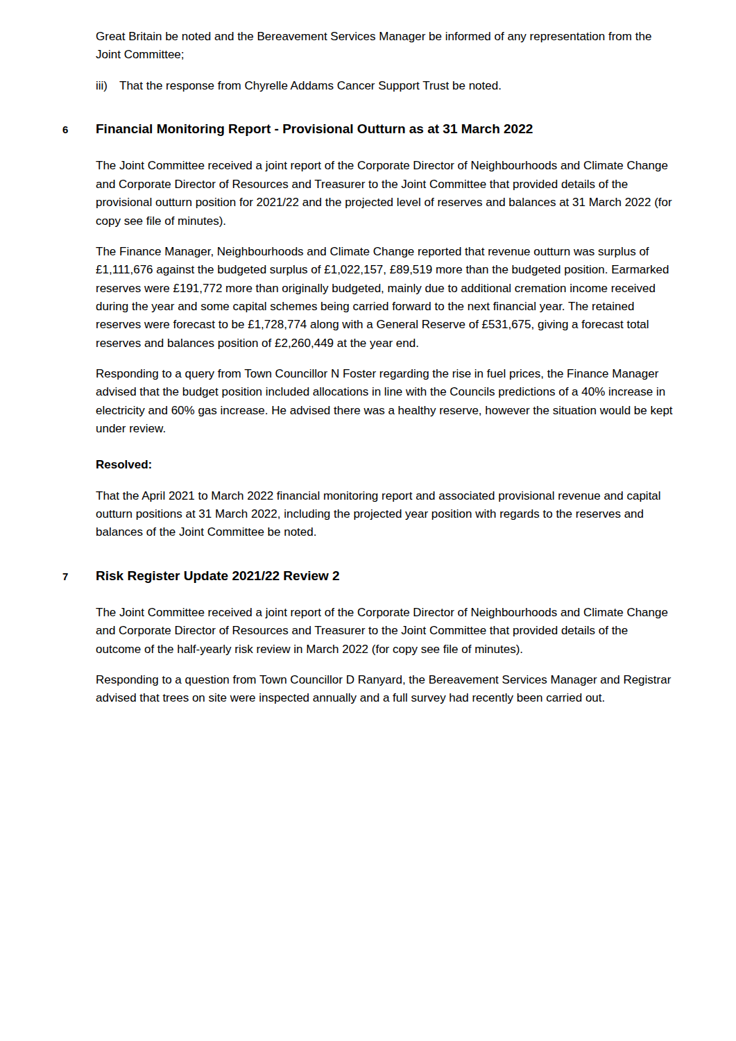Great Britain be noted and the Bereavement Services Manager be informed of any representation from the Joint Committee;
iii) That the response from Chyrelle Addams Cancer Support Trust be noted.
6
Financial Monitoring Report - Provisional Outturn as at 31 March 2022
The Joint Committee received a joint report of the Corporate Director of Neighbourhoods and Climate Change and Corporate Director of Resources and Treasurer to the Joint Committee that provided details of the provisional outturn position for 2021/22 and the projected level of reserves and balances at 31 March 2022 (for copy see file of minutes).
The Finance Manager, Neighbourhoods and Climate Change reported that revenue outturn was surplus of £1,111,676 against the budgeted surplus of £1,022,157, £89,519 more than the budgeted position. Earmarked reserves were £191,772 more than originally budgeted, mainly due to additional cremation income received during the year and some capital schemes being carried forward to the next financial year. The retained reserves were forecast to be £1,728,774 along with a General Reserve of £531,675, giving a forecast total reserves and balances position of £2,260,449 at the year end.
Responding to a query from Town Councillor N Foster regarding the rise in fuel prices, the Finance Manager advised that the budget position included allocations in line with the Councils predictions of a 40% increase in electricity and 60% gas increase. He advised there was a healthy reserve, however the situation would be kept under review.
Resolved:
That the April 2021 to March 2022 financial monitoring report and associated provisional revenue and capital outturn positions at 31 March 2022, including the projected year position with regards to the reserves and balances of the Joint Committee be noted.
7
Risk Register Update 2021/22 Review 2
The Joint Committee received a joint report of the Corporate Director of Neighbourhoods and Climate Change and Corporate Director of Resources and Treasurer to the Joint Committee that provided details of the outcome of the half-yearly risk review in March 2022 (for copy see file of minutes).
Responding to a question from Town Councillor D Ranyard, the Bereavement Services Manager and Registrar advised that trees on site were inspected annually and a full survey had recently been carried out.